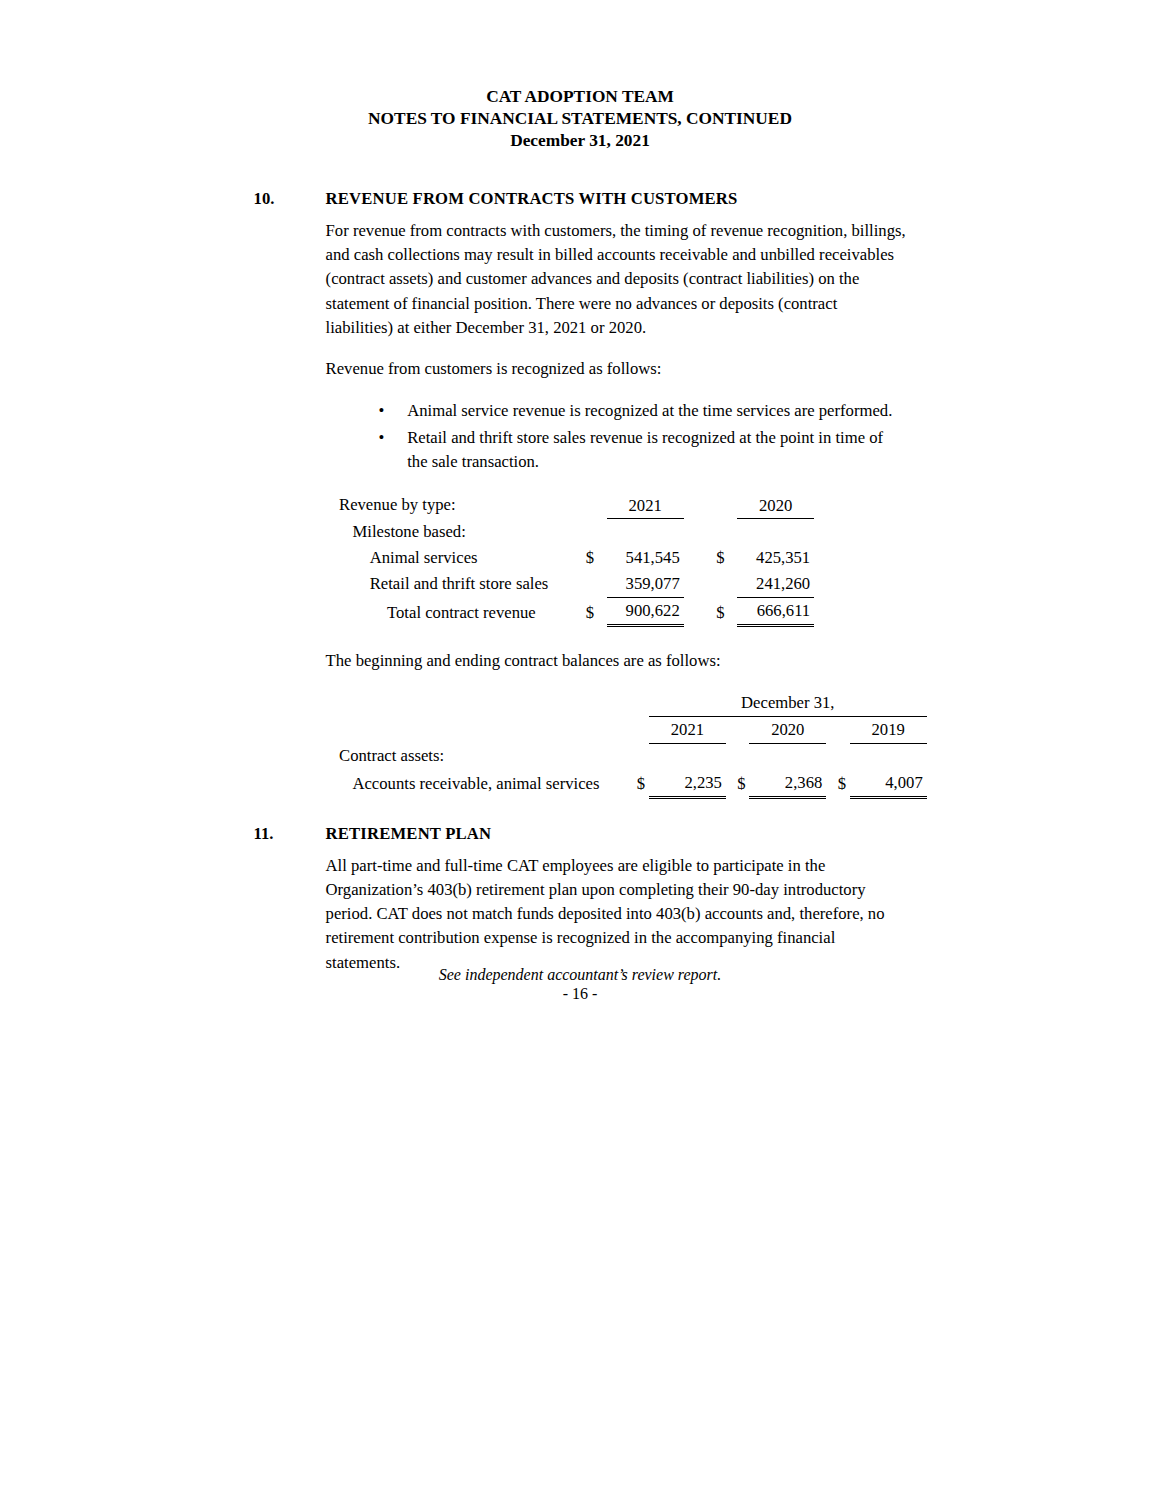CAT ADOPTION TEAM
NOTES TO FINANCIAL STATEMENTS, CONTINUED
December 31, 2021
10.
REVENUE FROM CONTRACTS WITH CUSTOMERS
For revenue from contracts with customers, the timing of revenue recognition, billings, and cash collections may result in billed accounts receivable and unbilled receivables (contract assets) and customer advances and deposits (contract liabilities) on the statement of financial position. There were no advances or deposits (contract liabilities) at either December 31, 2021 or 2020.
Revenue from customers is recognized as follows:
Animal service revenue is recognized at the time services are performed.
Retail and thrift store sales revenue is recognized at the point in time of the sale transaction.
| Revenue by type: | | 2021 | | | 2020 |
| Milestone based: | | | | | |
| Animal services | $ | 541,545 | | $ | 425,351 |
| Retail and thrift store sales | | 359,077 | | | 241,260 |
| Total contract revenue | $ | 900,622 | | $ | 666,611 |
The beginning and ending contract balances are as follows:
| | | December 31, |
| | | 2021 | | | 2020 | | | 2019 |
| Contract assets: | | | | | | | | |
| Accounts receivable, animal services | $ | 2,235 | | $ | 2,368 | | $ | 4,007 |
11.
RETIREMENT PLAN
All part-time and full-time CAT employees are eligible to participate in the Organization’s 403(b) retirement plan upon completing their 90-day introductory period. CAT does not match funds deposited into 403(b) accounts and, therefore, no retirement contribution expense is recognized in the accompanying financial statements.
See independent accountant’s review report.
- 16 -